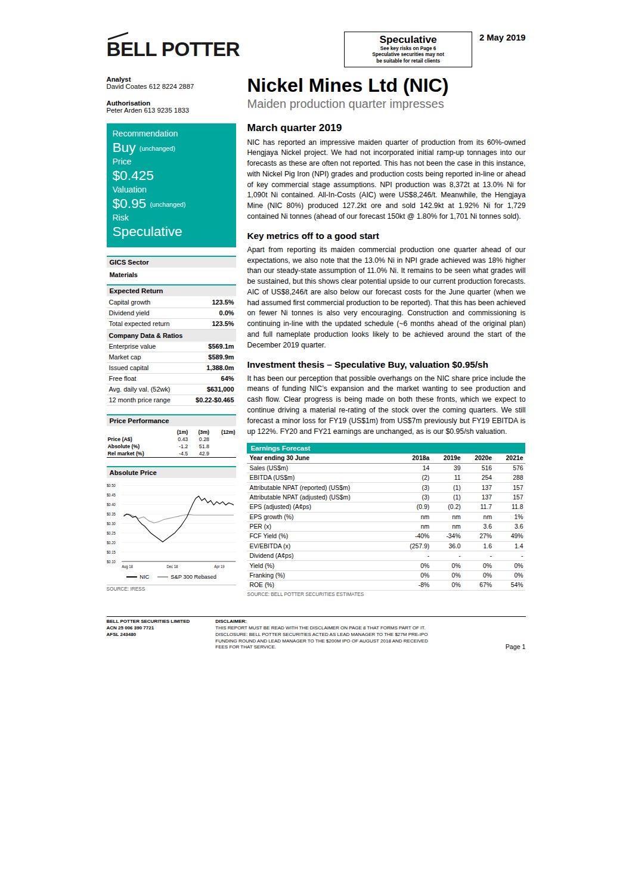BELL POTTER
Speculative
See key risks on Page 6
Speculative securities may not
be suitable for retail clients
2 May 2019
Analyst
David Coates 612 8224 2887
Authorisation
Peter Arden 613 9235 1833
Recommendation
Buy (unchanged)
Price
$0.425
Valuation
$0.95 (unchanged)
Risk
Speculative
GICS Sector
Materials
Expected Return
| Capital growth | 123.5% |
| Dividend yield | 0.0% |
| Total expected return | 123.5% |
| Company Data & Ratios |
| Enterprise value | $569.1m |
| Market cap | $589.9m |
| Issued capital | 1,388.0m |
| Free float | 64% |
| Avg. daily val. (52wk) | $631,000 |
| 12 month price range | $0.22-$0.465 |
Price Performance
| | (1m) | (3m) | (12m) |
| --- | --- | --- | --- |
| Price (A$) | 0.43 | 0.28 | |
| Absolute (%) | -1.2 | 51.8 | |
| Rel market (%) | -4.5 | 42.9 | |
Absolute Price
$0.50 $0.45 $0.40 $0.35 $0.30 $0.25 $0.20 $0.15 $0.10 Aug 18 Dec 18 Apr 19
NIC S&P 300 Rebased
SOURCE: IRESS
Nickel Mines Ltd (NIC)
Maiden production quarter impresses
March quarter 2019
NIC has reported an impressive maiden quarter of production from its 60%-owned Hengjaya Nickel project. We had not incorporated initial ramp-up tonnages into our forecasts as these are often not reported. This has not been the case in this instance, with Nickel Pig Iron (NPI) grades and production costs being reported in-line or ahead of key commercial stage assumptions. NPI production was 8,372t at 13.0% Ni for 1,090t Ni contained. All-In-Costs (AIC) were US$8,246/t. Meanwhile, the Hengjaya Mine (NIC 80%) produced 127.2kt ore and sold 142.9kt at 1.92% Ni for 1,729 contained Ni tonnes (ahead of our forecast 150kt @ 1.80% for 1,701 Ni tonnes sold).
Key metrics off to a good start
Apart from reporting its maiden commercial production one quarter ahead of our expectations, we also note that the 13.0% Ni in NPI grade achieved was 18% higher than our steady-state assumption of 11.0% Ni. It remains to be seen what grades will be sustained, but this shows clear potential upside to our current production forecasts. AIC of US$8,246/t are also below our forecast costs for the June quarter (when we had assumed first commercial production to be reported). That this has been achieved on fewer Ni tonnes is also very encouraging. Construction and commissioning is continuing in-line with the updated schedule (~6 months ahead of the original plan) and full nameplate production looks likely to be achieved around the start of the December 2019 quarter.
Investment thesis – Speculative Buy, valuation $0.95/sh
It has been our perception that possible overhangs on the NIC share price include the means of funding NIC’s expansion and the market wanting to see production and cash flow. Clear progress is being made on both these fronts, which we expect to continue driving a material re-rating of the stock over the coming quarters. We still forecast a minor loss for FY19 (US$1m) from US$7m previously but FY19 EBITDA is up 122%. FY20 and FY21 earnings are unchanged, as is our $0.95/sh valuation.
Earnings Forecast
| Year ending 30 June | 2018a | 2019e | 2020e | 2021e |
| --- | --- | --- | --- | --- |
| Sales (US$m) | 14 | 39 | 516 | 576 |
| EBITDA (US$m) | (2) | 11 | 254 | 288 |
| Attributable NPAT (reported) (US$m) | (3) | (1) | 137 | 157 |
| Attributable NPAT (adjusted) (US$m) | (3) | (1) | 137 | 157 |
| EPS (adjusted) (A¢ps) | (0.9) | (0.2) | 11.7 | 11.8 |
| EPS growth (%) | nm | nm | nm | 1% |
| PER (x) | nm | nm | 3.6 | 3.6 |
| FCF Yield (%) | -40% | -34% | 27% | 49% |
| EV/EBITDA (x) | (257.9) | 36.0 | 1.6 | 1.4 |
| Dividend (A¢ps) | - | - | - | - |
| Yield (%) | 0% | 0% | 0% | 0% |
| Franking (%) | 0% | 0% | 0% | 0% |
| ROE (%) | -8% | 0% | 67% | 54% |
SOURCE: BELL POTTER SECURITIES ESTIMATES
BELL POTTER SECURITIES LIMITED
ACN 25 006 390 7721
AFSL 243480
DISCLAIMER:
THIS REPORT MUST BE READ WITH THE DISCLAIMER ON PAGE 8 THAT FORMS PART OF IT.
DISCLOSURE: BELL POTTER SECURITIES ACTED AS LEAD MANAGER TO THE $27M PRE-IPO
FUNDING ROUND AND LEAD MANAGER TO THE $200M IPO OF AUGUST 2018 AND RECEIVED
FEES FOR THAT SERVICE.
Page 1